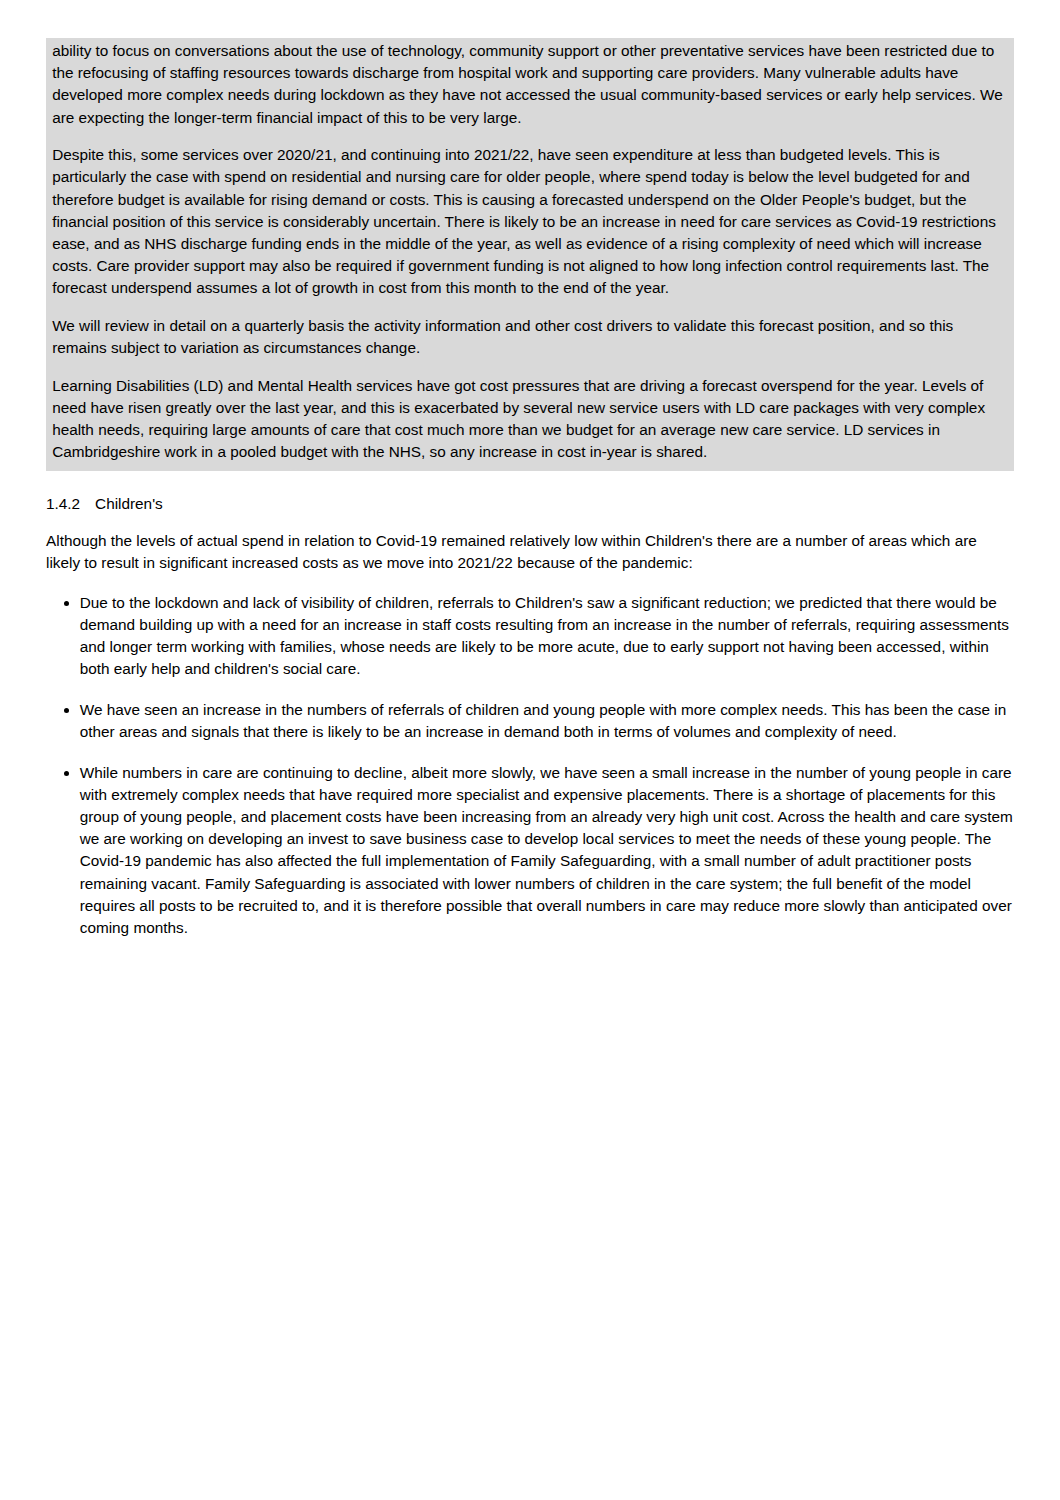ability to focus on conversations about the use of technology, community support or other preventative services have been restricted due to the refocusing of staffing resources towards discharge from hospital work and supporting care providers. Many vulnerable adults have developed more complex needs during lockdown as they have not accessed the usual community-based services or early help services. We are expecting the longer-term financial impact of this to be very large.
Despite this, some services over 2020/21, and continuing into 2021/22, have seen expenditure at less than budgeted levels. This is particularly the case with spend on residential and nursing care for older people, where spend today is below the level budgeted for and therefore budget is available for rising demand or costs. This is causing a forecasted underspend on the Older People's budget, but the financial position of this service is considerably uncertain. There is likely to be an increase in need for care services as Covid-19 restrictions ease, and as NHS discharge funding ends in the middle of the year, as well as evidence of a rising complexity of need which will increase costs. Care provider support may also be required if government funding is not aligned to how long infection control requirements last. The forecast underspend assumes a lot of growth in cost from this month to the end of the year.
We will review in detail on a quarterly basis the activity information and other cost drivers to validate this forecast position, and so this remains subject to variation as circumstances change.
Learning Disabilities (LD) and Mental Health services have got cost pressures that are driving a forecast overspend for the year. Levels of need have risen greatly over the last year, and this is exacerbated by several new service users with LD care packages with very complex health needs, requiring large amounts of care that cost much more than we budget for an average new care service. LD services in Cambridgeshire work in a pooled budget with the NHS, so any increase in cost in-year is shared.
1.4.2 Children's
Although the levels of actual spend in relation to Covid-19 remained relatively low within Children's there are a number of areas which are likely to result in significant increased costs as we move into 2021/22 because of the pandemic:
Due to the lockdown and lack of visibility of children, referrals to Children's saw a significant reduction; we predicted that there would be demand building up with a need for an increase in staff costs resulting from an increase in the number of referrals, requiring assessments and longer term working with families, whose needs are likely to be more acute, due to early support not having been accessed, within both early help and children's social care.
We have seen an increase in the numbers of referrals of children and young people with more complex needs. This has been the case in other areas and signals that there is likely to be an increase in demand both in terms of volumes and complexity of need.
While numbers in care are continuing to decline, albeit more slowly, we have seen a small increase in the number of young people in care with extremely complex needs that have required more specialist and expensive placements. There is a shortage of placements for this group of young people, and placement costs have been increasing from an already very high unit cost. Across the health and care system we are working on developing an invest to save business case to develop local services to meet the needs of these young people. The Covid-19 pandemic has also affected the full implementation of Family Safeguarding, with a small number of adult practitioner posts remaining vacant. Family Safeguarding is associated with lower numbers of children in the care system; the full benefit of the model requires all posts to be recruited to, and it is therefore possible that overall numbers in care may reduce more slowly than anticipated over coming months.